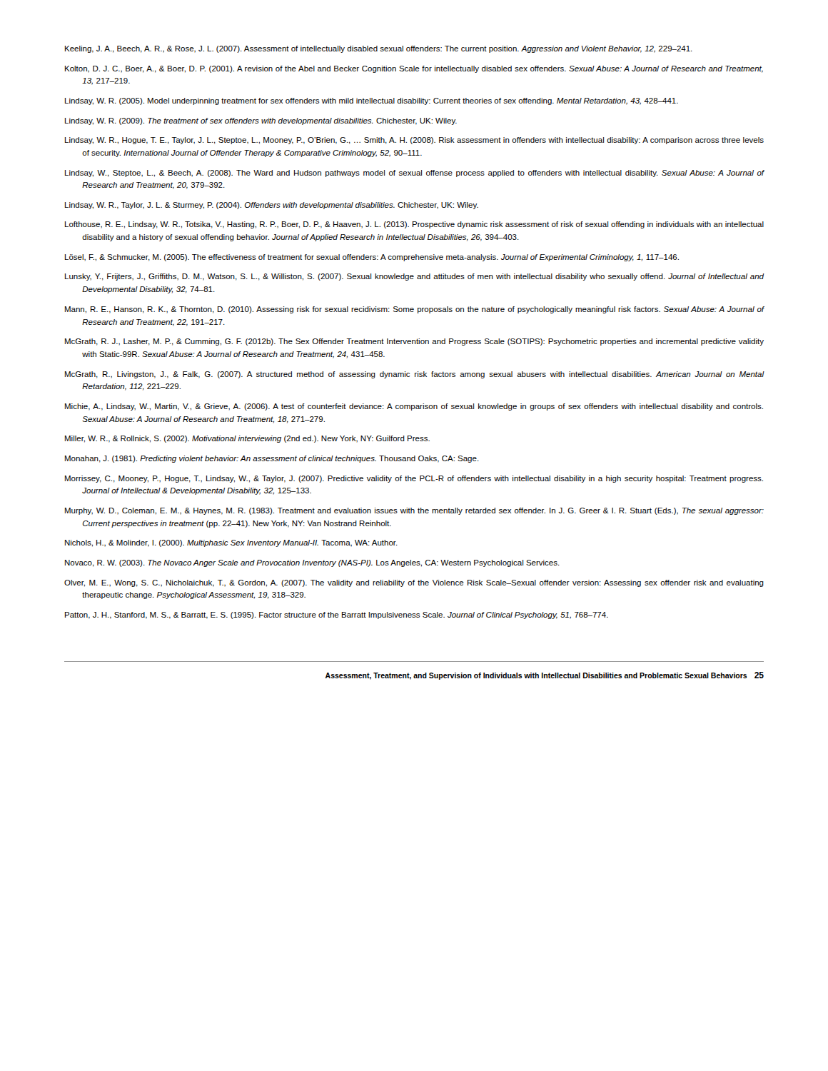Keeling, J. A., Beech, A. R., & Rose, J. L. (2007). Assessment of intellectually disabled sexual offenders: The current position. Aggression and Violent Behavior, 12, 229–241.
Kolton, D. J. C., Boer, A., & Boer, D. P. (2001). A revision of the Abel and Becker Cognition Scale for intellectually disabled sex offenders. Sexual Abuse: A Journal of Research and Treatment, 13, 217–219.
Lindsay, W. R. (2005). Model underpinning treatment for sex offenders with mild intellectual disability: Current theories of sex offending. Mental Retardation, 43, 428–441.
Lindsay, W. R. (2009). The treatment of sex offenders with developmental disabilities. Chichester, UK: Wiley.
Lindsay, W. R., Hogue, T. E., Taylor, J. L., Steptoe, L., Mooney, P., O’Brien, G., … Smith, A. H. (2008). Risk assessment in offenders with intellectual disability: A comparison across three levels of security. International Journal of Offender Therapy & Comparative Criminology, 52, 90–111.
Lindsay, W., Steptoe, L., & Beech, A. (2008). The Ward and Hudson pathways model of sexual offense process applied to offenders with intellectual disability. Sexual Abuse: A Journal of Research and Treatment, 20, 379–392.
Lindsay, W. R., Taylor, J. L. & Sturmey, P. (2004). Offenders with developmental disabilities. Chichester, UK: Wiley.
Lofthouse, R. E., Lindsay, W. R., Totsika, V., Hasting, R. P., Boer, D. P., & Haaven, J. L. (2013). Prospective dynamic risk assessment of risk of sexual offending in individuals with an intellectual disability and a history of sexual offending behavior. Journal of Applied Research in Intellectual Disabilities, 26, 394–403.
Lösel, F., & Schmucker, M. (2005). The effectiveness of treatment for sexual offenders: A comprehensive meta-analysis. Journal of Experimental Criminology, 1, 117–146.
Lunsky, Y., Frijters, J., Griffiths, D. M., Watson, S. L., & Williston, S. (2007). Sexual knowledge and attitudes of men with intellectual disability who sexually offend. Journal of Intellectual and Developmental Disability, 32, 74–81.
Mann, R. E., Hanson, R. K., & Thornton, D. (2010). Assessing risk for sexual recidivism: Some proposals on the nature of psychologically meaningful risk factors. Sexual Abuse: A Journal of Research and Treatment, 22, 191–217.
McGrath, R. J., Lasher, M. P., & Cumming, G. F. (2012b). The Sex Offender Treatment Intervention and Progress Scale (SOTIPS): Psychometric properties and incremental predictive validity with Static-99R. Sexual Abuse: A Journal of Research and Treatment, 24, 431–458.
McGrath, R., Livingston, J., & Falk, G. (2007). A structured method of assessing dynamic risk factors among sexual abusers with intellectual disabilities. American Journal on Mental Retardation, 112, 221–229.
Michie, A., Lindsay, W., Martin, V., & Grieve, A. (2006). A test of counterfeit deviance: A comparison of sexual knowledge in groups of sex offenders with intellectual disability and controls. Sexual Abuse: A Journal of Research and Treatment, 18, 271–279.
Miller, W. R., & Rollnick, S. (2002). Motivational interviewing (2nd ed.). New York, NY: Guilford Press.
Monahan, J. (1981). Predicting violent behavior: An assessment of clinical techniques. Thousand Oaks, CA: Sage.
Morrissey, C., Mooney, P., Hogue, T., Lindsay, W., & Taylor, J. (2007). Predictive validity of the PCL-R of offenders with intellectual disability in a high security hospital: Treatment progress. Journal of Intellectual & Developmental Disability, 32, 125–133.
Murphy, W. D., Coleman, E. M., & Haynes, M. R. (1983). Treatment and evaluation issues with the mentally retarded sex offender. In J. G. Greer & I. R. Stuart (Eds.), The sexual aggressor: Current perspectives in treatment (pp. 22–41). New York, NY: Van Nostrand Reinholt.
Nichols, H., & Molinder, I. (2000). Multiphasic Sex Inventory Manual-II. Tacoma, WA: Author.
Novaco, R. W. (2003). The Novaco Anger Scale and Provocation Inventory (NAS-PI). Los Angeles, CA: Western Psychological Services.
Olver, M. E., Wong, S. C., Nicholaichuk, T., & Gordon, A. (2007). The validity and reliability of the Violence Risk Scale–Sexual offender version: Assessing sex offender risk and evaluating therapeutic change. Psychological Assessment, 19, 318–329.
Patton, J. H., Stanford, M. S., & Barratt, E. S. (1995). Factor structure of the Barratt Impulsiveness Scale. Journal of Clinical Psychology, 51, 768–774.
Assessment, Treatment, and Supervision of Individuals with Intellectual Disabilities and Problematic Sexual Behaviors25